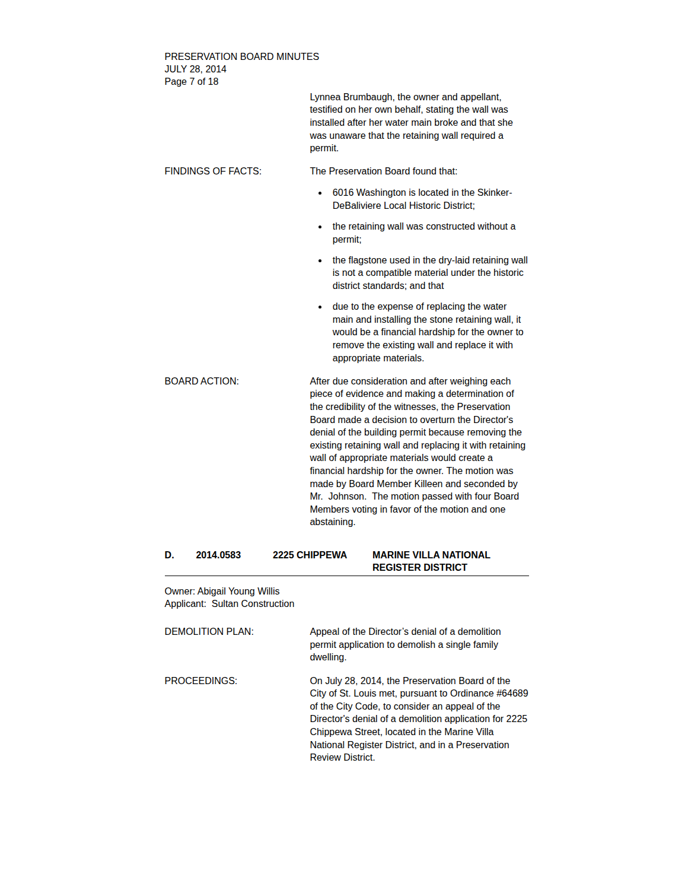PRESERVATION BOARD MINUTES
JULY 28, 2014
Page 7 of 18
Lynnea Brumbaugh, the owner and appellant, testified on her own behalf, stating the wall was installed after her water main broke and that she was unaware that the retaining wall required a permit.
FINDINGS OF FACTS:
The Preservation Board found that:
6016 Washington is located in the Skinker-DeBaliviere Local Historic District;
the retaining wall was constructed without a permit;
the flagstone used in the dry-laid retaining wall is not a compatible material under the historic district standards; and that
due to the expense of replacing the water main and installing the stone retaining wall, it would be a financial hardship for the owner to remove the existing wall and replace it with appropriate materials.
BOARD ACTION:
After due consideration and after weighing each piece of evidence and making a determination of the credibility of the witnesses, the Preservation Board made a decision to overturn the Director's denial of the building permit because removing the existing retaining wall and replacing it with retaining wall of appropriate materials would create a financial hardship for the owner. The motion was made by Board Member Killeen and seconded by Mr. Johnson. The motion passed with four Board Members voting in favor of the motion and one abstaining.
D. 2014.0583 2225 CHIPPEWA MARINE VILLA NATIONAL REGISTER DISTRICT
Owner: Abigail Young Willis
Applicant: Sultan Construction
DEMOLITION PLAN:
Appeal of the Director’s denial of a demolition permit application to demolish a single family dwelling.
PROCEEDINGS:
On July 28, 2014, the Preservation Board of the City of St. Louis met, pursuant to Ordinance #64689 of the City Code, to consider an appeal of the Director's denial of a demolition application for 2225 Chippewa Street, located in the Marine Villa National Register District, and in a Preservation Review District.